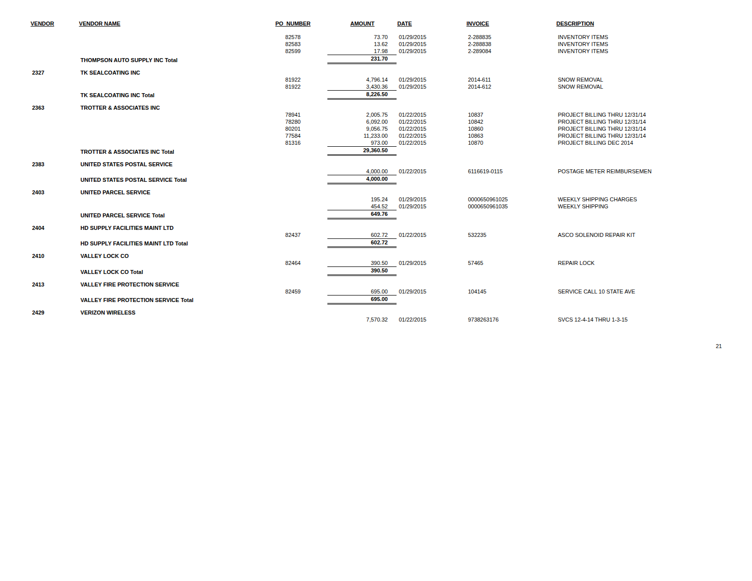| VENDOR | VENDOR NAME | PO_NUMBER | AMOUNT | DATE | INVOICE | DESCRIPTION |
| --- | --- | --- | --- | --- | --- | --- |
| | | 82578 | 73.70 | 01/29/2015 | 2-288835 | INVENTORY ITEMS |
| | | 82583 | 13.62 | 01/29/2015 | 2-288838 | INVENTORY ITEMS |
| | | 82599 | 17.98 | 01/29/2015 | 2-289084 | INVENTORY ITEMS |
| | THOMPSON AUTO SUPPLY INC Total | | 231.70 | | | |
| 2327 | TK SEALCOATING INC | | | | | |
| | | 81922 | 4,796.14 | 01/29/2015 | 2014-611 | SNOW REMOVAL |
| | | 81922 | 3,430.36 | 01/29/2015 | 2014-612 | SNOW REMOVAL |
| | TK SEALCOATING INC Total | | 8,226.50 | | | |
| 2363 | TROTTER & ASSOCIATES INC | | | | | |
| | | 78941 | 2,005.75 | 01/22/2015 | 10837 | PROJECT BILLING THRU 12/31/14 |
| | | 78280 | 6,092.00 | 01/22/2015 | 10842 | PROJECT BILLING THRU 12/31/14 |
| | | 80201 | 9,056.75 | 01/22/2015 | 10860 | PROJECT BILLING THRU 12/31/14 |
| | | 77584 | 11,233.00 | 01/22/2015 | 10863 | PROJECT BILLING THRU 12/31/14 |
| | | 81316 | 973.00 | 01/22/2015 | 10870 | PROJECT BILLING DEC 2014 |
| | TROTTER & ASSOCIATES INC Total | | 29,360.50 | | | |
| 2383 | UNITED STATES POSTAL SERVICE | | | | | |
| | | | 4,000.00 | 01/22/2015 | 6116619-0115 | POSTAGE METER REIMBURSEMEN |
| | UNITED STATES POSTAL SERVICE Total | | 4,000.00 | | | |
| 2403 | UNITED PARCEL SERVICE | | | | | |
| | | | 195.24 | 01/29/2015 | 0000650961025 | WEEKLY SHIPPING CHARGES |
| | | | 454.52 | 01/29/2015 | 0000650961035 | WEEKLY SHIPPING |
| | UNITED PARCEL SERVICE Total | | 649.76 | | | |
| 2404 | HD SUPPLY FACILITIES MAINT LTD | | | | | |
| | | 82437 | 602.72 | 01/22/2015 | 532235 | ASCO SOLENOID REPAIR KIT |
| | HD SUPPLY FACILITIES MAINT LTD Total | | 602.72 | | | |
| 2410 | VALLEY LOCK CO | | | | | |
| | | 82464 | 390.50 | 01/29/2015 | 57465 | REPAIR LOCK |
| | VALLEY LOCK CO Total | | 390.50 | | | |
| 2413 | VALLEY FIRE PROTECTION SERVICE | | | | | |
| | | 82459 | 695.00 | 01/29/2015 | 104145 | SERVICE CALL 10 STATE AVE |
| | VALLEY FIRE PROTECTION SERVICE Total | | 695.00 | | | |
| 2429 | VERIZON WIRELESS | | | | | |
| | | | 7,570.32 | 01/22/2015 | 9738263176 | SVCS 12-4-14 THRU 1-3-15 |
21